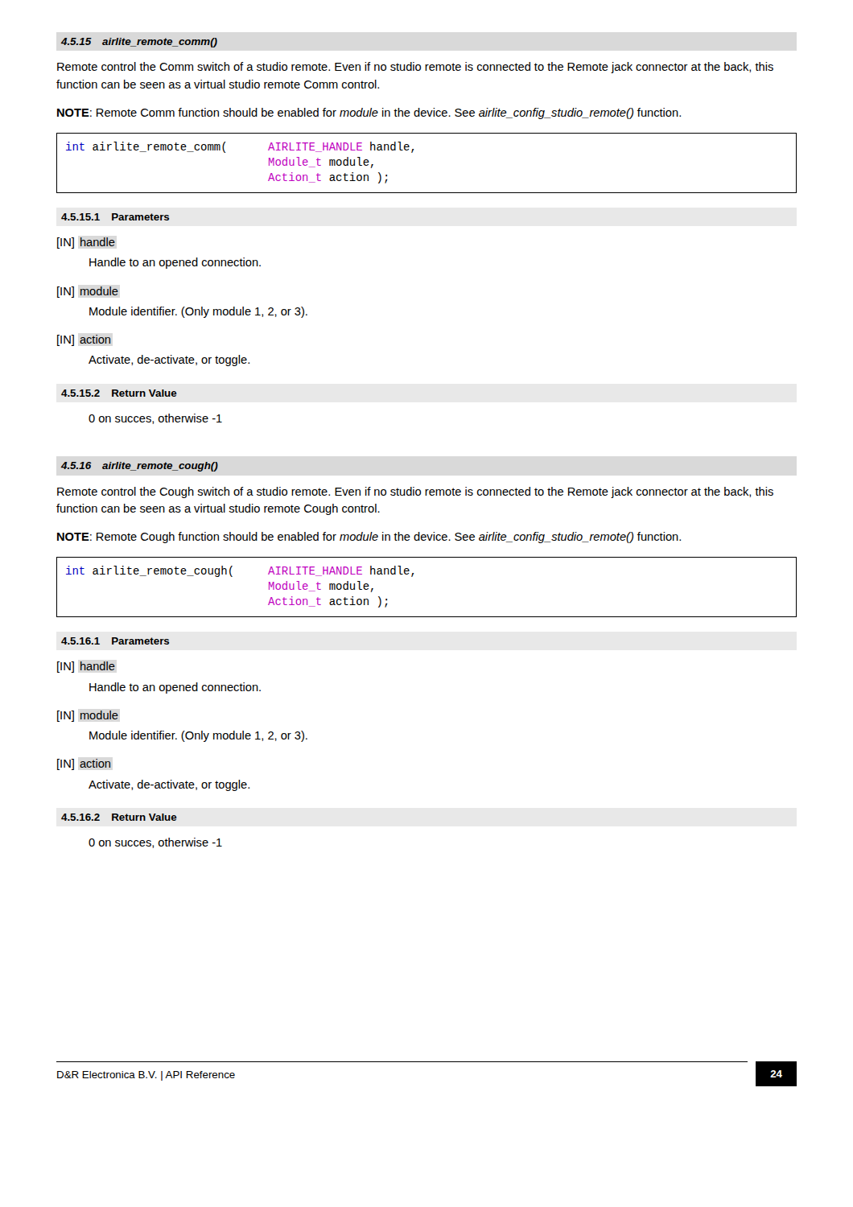4.5.15airlite_remote_comm()
Remote control the Comm switch of a studio remote. Even if no studio remote is connected to the Remote jack connector at the back, this function can be seen as a virtual studio remote Comm control.
NOTE: Remote Comm function should be enabled for module in the device. See airlite_config_studio_remote() function.
int airlite_remote_comm( AIRLITE_HANDLE handle, Module_t module, Action_t action );
4.5.15.1 Parameters
[IN] handle
Handle to an opened connection.
[IN] module
Module identifier. (Only module 1, 2, or 3).
[IN] action
Activate, de-activate, or toggle.
4.5.15.2 Return Value
0 on succes, otherwise -1
4.5.16airlite_remote_cough()
Remote control the Cough switch of a studio remote. Even if no studio remote is connected to the Remote jack connector at the back, this function can be seen as a virtual studio remote Cough control.
NOTE: Remote Cough function should be enabled for module in the device. See airlite_config_studio_remote() function.
int airlite_remote_cough( AIRLITE_HANDLE handle, Module_t module, Action_t action );
4.5.16.1 Parameters
[IN] handle
Handle to an opened connection.
[IN] module
Module identifier. (Only module 1, 2, or 3).
[IN] action
Activate, de-activate, or toggle.
4.5.16.2 Return Value
0 on succes, otherwise -1
D&R Electronica B.V. | API Reference
24